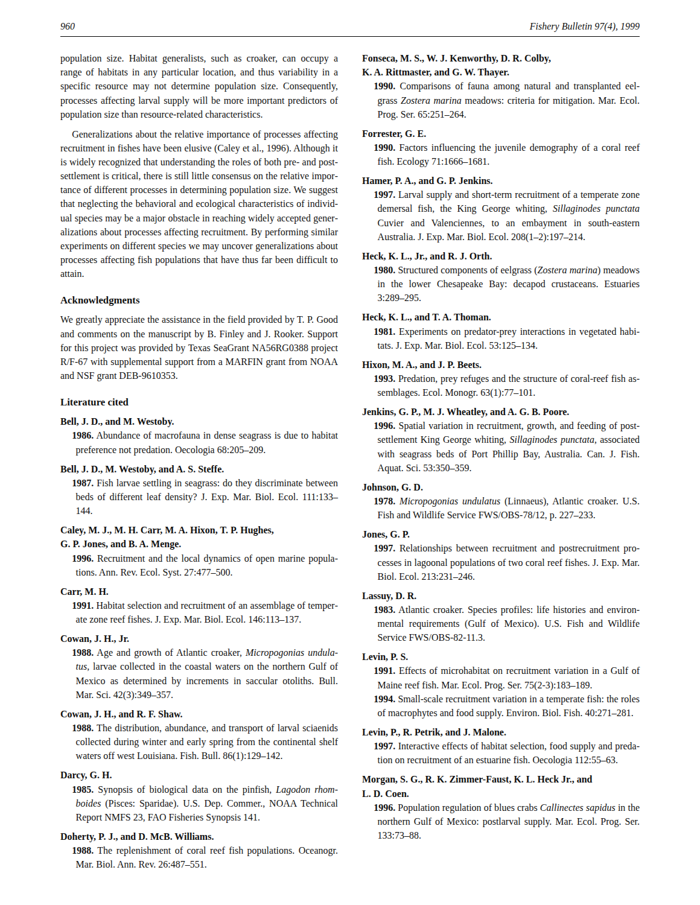960 Fishery Bulletin 97(4), 1999
population size. Habitat generalists, such as croaker, can occupy a range of habitats in any particular location, and thus variability in a specific resource may not determine population size. Consequently, processes affecting larval supply will be more important predictors of population size than resource-related characteristics.
Generalizations about the relative importance of processes affecting recruitment in fishes have been elusive (Caley et al., 1996). Although it is widely recognized that understanding the roles of both pre- and postsettlement is critical, there is still little consensus on the relative importance of different processes in determining population size. We suggest that neglecting the behavioral and ecological characteristics of individual species may be a major obstacle in reaching widely accepted generalizations about processes affecting recruitment. By performing similar experiments on different species we may uncover generalizations about processes affecting fish populations that have thus far been difficult to attain.
Acknowledgments
We greatly appreciate the assistance in the field provided by T. P. Good and comments on the manuscript by B. Finley and J. Rooker. Support for this project was provided by Texas SeaGrant NA56RG0388 project R/F-67 with supplemental support from a MARFIN grant from NOAA and NSF grant DEB-9610353.
Literature cited
Bell, J. D., and M. Westoby. 1986. Abundance of macrofauna in dense seagrass is due to habitat preference not predation. Oecologia 68:205–209.
Bell, J. D., M. Westoby, and A. S. Steffe. 1987. Fish larvae settling in seagrass: do they discriminate between beds of different leaf density? J. Exp. Mar. Biol. Ecol. 111:133–144.
Caley, M. J., M. H. Carr, M. A. Hixon, T. P. Hughes,
G. P. Jones, and B. A. Menge. 1996. Recruitment and the local dynamics of open marine populations. Ann. Rev. Ecol. Syst. 27:477–500.
Carr, M. H. 1991. Habitat selection and recruitment of an assemblage of temperate zone reef fishes. J. Exp. Mar. Biol. Ecol. 146:113–137.
Cowan, J. H., Jr. 1988. Age and growth of Atlantic croaker, Micropogonias undulatus, larvae collected in the coastal waters on the northern Gulf of Mexico as determined by increments in saccular otoliths. Bull. Mar. Sci. 42(3):349–357.
Cowan, J. H., and R. F. Shaw. 1988. The distribution, abundance, and transport of larval sciaenids collected during winter and early spring from the continental shelf waters off west Louisiana. Fish. Bull. 86(1):129–142.
Darcy, G. H. 1985. Synopsis of biological data on the pinfish, Lagodon rhomboides (Pisces: Sparidae). U.S. Dep. Commer., NOAA Technical Report NMFS 23, FAO Fisheries Synopsis 141.
Doherty, P. J., and D. McB. Williams. 1988. The replenishment of coral reef fish populations. Oceanogr. Mar. Biol. Ann. Rev. 26:487–551.
Fonseca, M. S., W. J. Kenworthy, D. R. Colby,
K. A. Rittmaster, and G. W. Thayer. 1990. Comparisons of fauna among natural and transplanted eelgrass Zostera marina meadows: criteria for mitigation. Mar. Ecol. Prog. Ser. 65:251–264.
Forrester, G. E. 1990. Factors influencing the juvenile demography of a coral reef fish. Ecology 71:1666–1681.
Hamer, P. A., and G. P. Jenkins. 1997. Larval supply and short-term recruitment of a temperate zone demersal fish, the King George whiting, Sillaginodes punctata Cuvier and Valenciennes, to an embayment in south-eastern Australia. J. Exp. Mar. Biol. Ecol. 208(1–2):197–214.
Heck, K. L., Jr., and R. J. Orth. 1980. Structured components of eelgrass (Zostera marina) meadows in the lower Chesapeake Bay: decapod crustaceans. Estuaries 3:289–295.
Heck, K. L., and T. A. Thoman. 1981. Experiments on predator-prey interactions in vegetated habitats. J. Exp. Mar. Biol. Ecol. 53:125–134.
Hixon, M. A., and J. P. Beets. 1993. Predation, prey refuges and the structure of coral-reef fish assemblages. Ecol. Monogr. 63(1):77–101.
Jenkins, G. P., M. J. Wheatley, and A. G. B. Poore. 1996. Spatial variation in recruitment, growth, and feeding of postsettlement King George whiting, Sillaginodes punctata, associated with seagrass beds of Port Phillip Bay, Australia. Can. J. Fish. Aquat. Sci. 53:350–359.
Johnson, G. D. 1978. Micropogonias undulatus (Linnaeus), Atlantic croaker. U.S. Fish and Wildlife Service FWS/OBS-78/12, p. 227–233.
Jones, G. P. 1997. Relationships between recruitment and postrecruitment processes in lagoonal populations of two coral reef fishes. J. Exp. Mar. Biol. Ecol. 213:231–246.
Lassuy, D. R. 1983. Atlantic croaker. Species profiles: life histories and environmental requirements (Gulf of Mexico). U.S. Fish and Wildlife Service FWS/OBS-82-11.3.
Levin, P. S. 1991. Effects of microhabitat on recruitment variation in a Gulf of Maine reef fish. Mar. Ecol. Prog. Ser. 75(2-3):183–189. 1994. Small-scale recruitment variation in a temperate fish: the roles of macrophytes and food supply. Environ. Biol. Fish. 40:271–281.
Levin, P., R. Petrik, and J. Malone. 1997. Interactive effects of habitat selection, food supply and predation on recruitment of an estuarine fish. Oecologia 112:55–63.
Morgan, S. G., R. K. Zimmer-Faust, K. L. Heck Jr., and
L. D. Coen. 1996. Population regulation of blues crabs Callinectes sapidus in the northern Gulf of Mexico: postlarval supply. Mar. Ecol. Prog. Ser. 133:73–88.